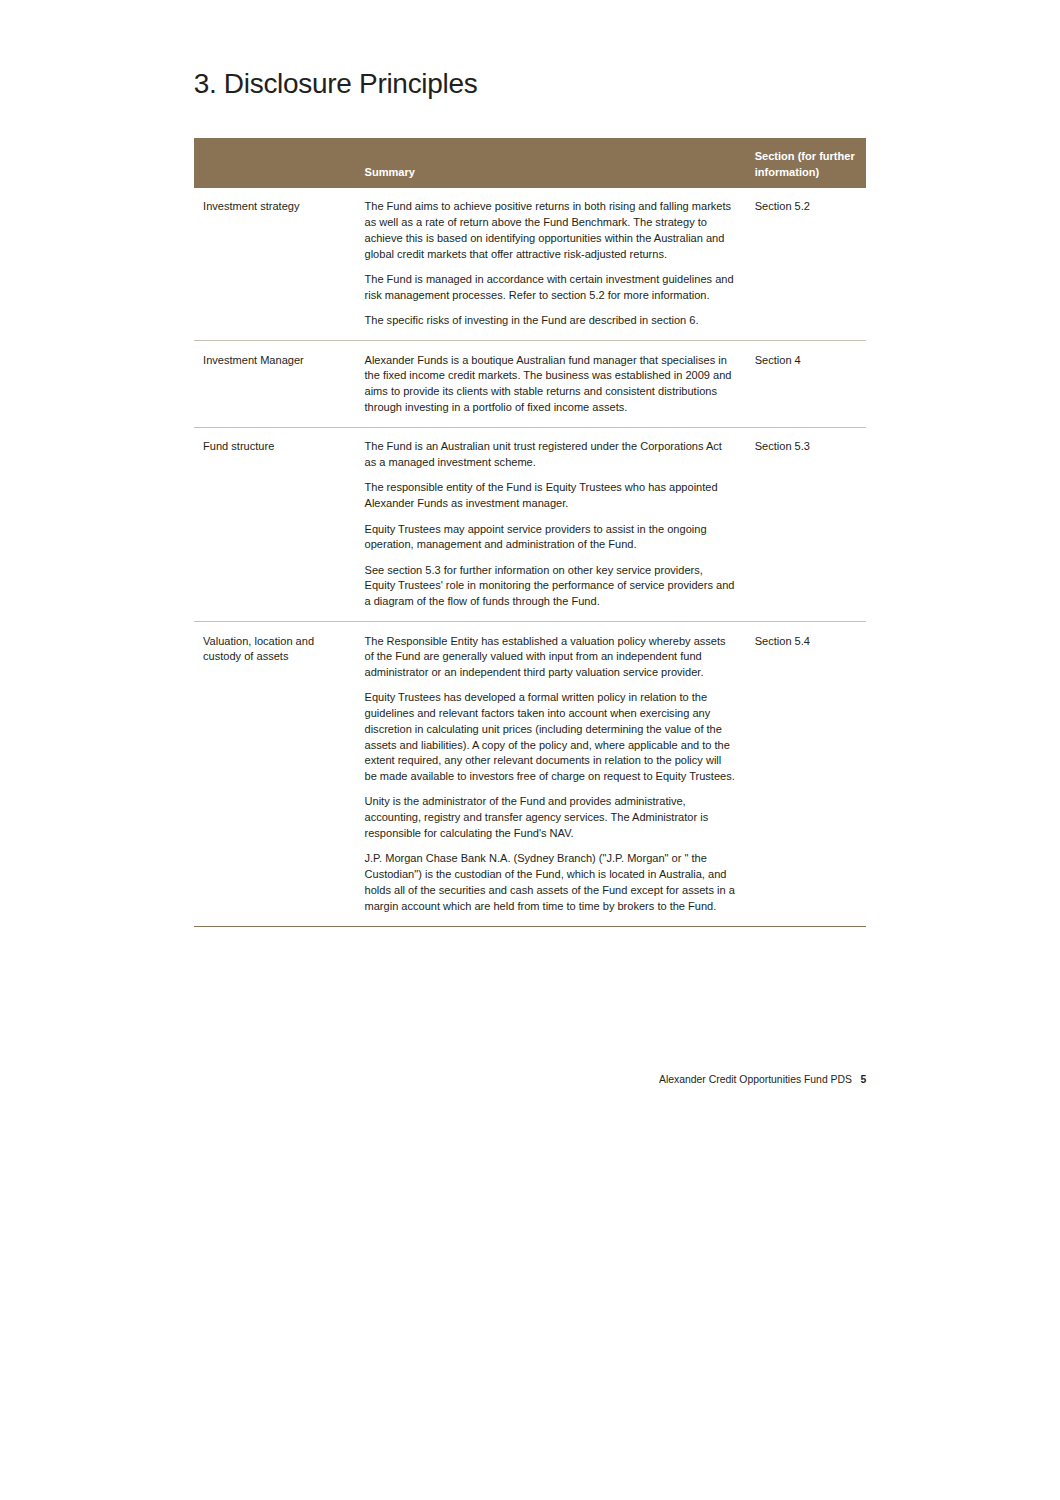3. Disclosure Principles
| | Summary | Section (for further information) |
| --- | --- | --- |
| Investment strategy | The Fund aims to achieve positive returns in both rising and falling markets as well as a rate of return above the Fund Benchmark. The strategy to achieve this is based on identifying opportunities within the Australian and global credit markets that offer attractive risk-adjusted returns. The Fund is managed in accordance with certain investment guidelines and risk management processes. Refer to section 5.2 for more information. The specific risks of investing in the Fund are described in section 6. | Section 5.2 |
| Investment Manager | Alexander Funds is a boutique Australian fund manager that specialises in the fixed income credit markets. The business was established in 2009 and aims to provide its clients with stable returns and consistent distributions through investing in a portfolio of fixed income assets. | Section 4 |
| Fund structure | The Fund is an Australian unit trust registered under the Corporations Act as a managed investment scheme. The responsible entity of the Fund is Equity Trustees who has appointed Alexander Funds as investment manager. Equity Trustees may appoint service providers to assist in the ongoing operation, management and administration of the Fund. See section 5.3 for further information on other key service providers, Equity Trustees' role in monitoring the performance of service providers and a diagram of the flow of funds through the Fund. | Section 5.3 |
| Valuation, location and custody of assets | The Responsible Entity has established a valuation policy whereby assets of the Fund are generally valued with input from an independent fund administrator or an independent third party valuation service provider. Equity Trustees has developed a formal written policy in relation to the guidelines and relevant factors taken into account when exercising any discretion in calculating unit prices (including determining the value of the assets and liabilities). A copy of the policy and, where applicable and to the extent required, any other relevant documents in relation to the policy will be made available to investors free of charge on request to Equity Trustees. Unity is the administrator of the Fund and provides administrative, accounting, registry and transfer agency services. The Administrator is responsible for calculating the Fund's NAV. J.P. Morgan Chase Bank N.A. (Sydney Branch) ("J.P. Morgan" or " the Custodian") is the custodian of the Fund, which is located in Australia, and holds all of the securities and cash assets of the Fund except for assets in a margin account which are held from time to time by brokers to the Fund. | Section 5.4 |
Alexander Credit Opportunities Fund PDS 5